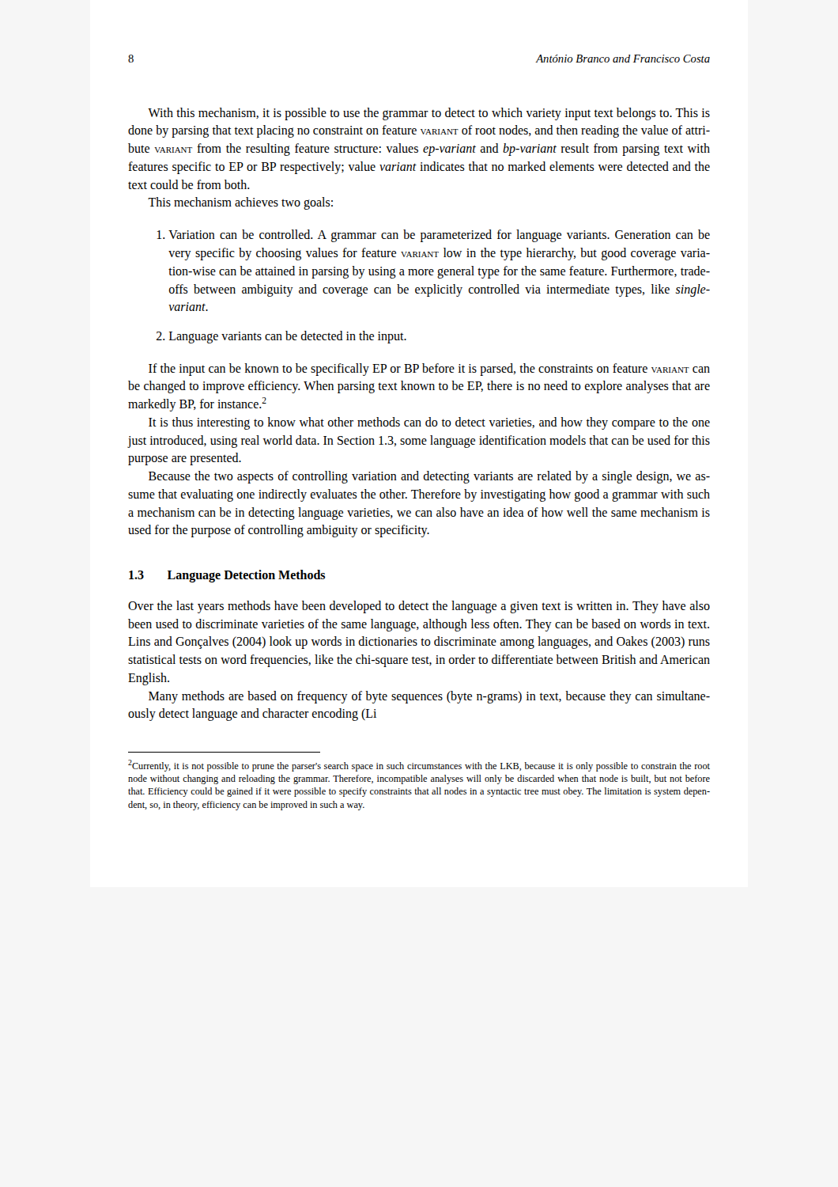8 António Branco and Francisco Costa
With this mechanism, it is possible to use the grammar to detect to which variety input text belongs to. This is done by parsing that text placing no constraint on feature variant of root nodes, and then reading the value of attribute variant from the resulting feature structure: values ep-variant and bp-variant result from parsing text with features specific to EP or BP respectively; value variant indicates that no marked elements were detected and the text could be from both.
This mechanism achieves two goals:
Variation can be controlled. A grammar can be parameterized for language variants. Generation can be very specific by choosing values for feature variant low in the type hierarchy, but good coverage variation-wise can be attained in parsing by using a more general type for the same feature. Furthermore, trade-offs between ambiguity and coverage can be explicitly controlled via intermediate types, like single-variant.
Language variants can be detected in the input.
If the input can be known to be specifically EP or BP before it is parsed, the constraints on feature variant can be changed to improve efficiency. When parsing text known to be EP, there is no need to explore analyses that are markedly BP, for instance.2
It is thus interesting to know what other methods can do to detect varieties, and how they compare to the one just introduced, using real world data. In Section 1.3, some language identification models that can be used for this purpose are presented.
Because the two aspects of controlling variation and detecting variants are related by a single design, we assume that evaluating one indirectly evaluates the other. Therefore by investigating how good a grammar with such a mechanism can be in detecting language varieties, we can also have an idea of how well the same mechanism is used for the purpose of controlling ambiguity or specificity.
1.3 Language Detection Methods
Over the last years methods have been developed to detect the language a given text is written in. They have also been used to discriminate varieties of the same language, although less often. They can be based on words in text. Lins and Gonçalves (2004) look up words in dictionaries to discriminate among languages, and Oakes (2003) runs statistical tests on word frequencies, like the chi-square test, in order to differentiate between British and American English.
Many methods are based on frequency of byte sequences (byte n-grams) in text, because they can simultaneously detect language and character encoding (Li
2Currently, it is not possible to prune the parser's search space in such circumstances with the LKB, because it is only possible to constrain the root node without changing and reloading the grammar. Therefore, incompatible analyses will only be discarded when that node is built, but not before that. Efficiency could be gained if it were possible to specify constraints that all nodes in a syntactic tree must obey. The limitation is system dependent, so, in theory, efficiency can be improved in such a way.